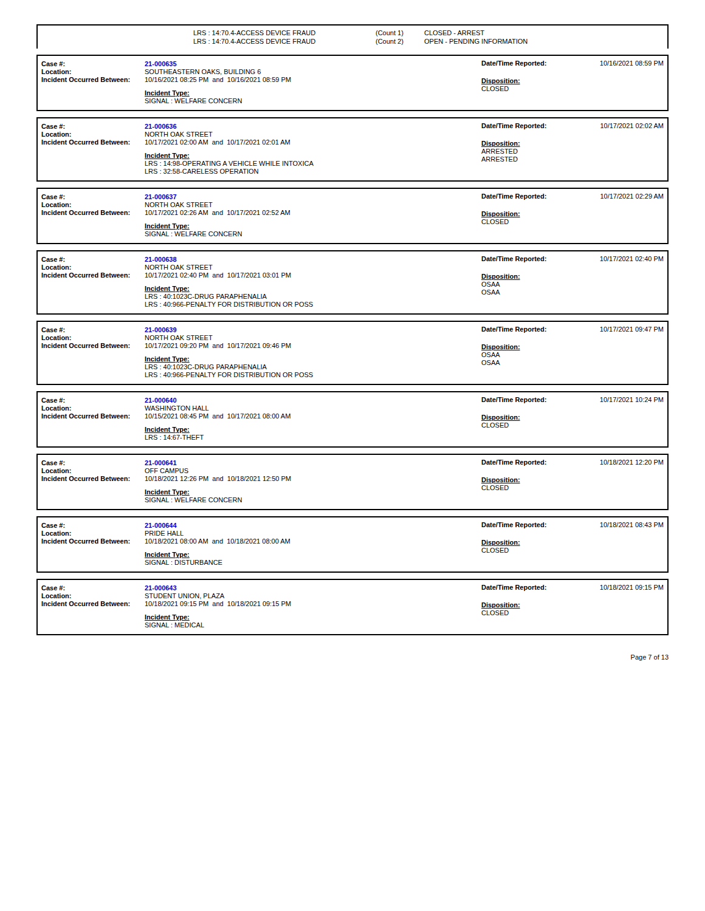LRS : 14:70.4-ACCESS DEVICE FRAUD
(Count 1)
CLOSED - ARREST
LRS : 14:70.4-ACCESS DEVICE FRAUD
(Count 2)
OPEN - PENDING INFORMATION
Case #:
Location:
Incident Occurred Between:
21-000635
SOUTHEASTERN OAKS, BUILDING 6
10/16/2021 08:25 PM and 10/16/2021 08:59 PM
Incident Type:
SIGNAL : WELFARE CONCERN
Date/Time Reported: 10/16/2021 08:59 PM
Disposition:
CLOSED
Case #:
Location:
Incident Occurred Between:
21-000636
NORTH OAK STREET
10/17/2021 02:00 AM and 10/17/2021 02:01 AM
Incident Type:
LRS : 14:98-OPERATING A VEHICLE WHILE INTOXICA
LRS : 32:58-CARELESS OPERATION
Date/Time Reported: 10/17/2021 02:02 AM
Disposition:
ARRESTED
ARRESTED
Case #:
Location:
Incident Occurred Between:
21-000637
NORTH OAK STREET
10/17/2021 02:26 AM and 10/17/2021 02:52 AM
Incident Type:
SIGNAL : WELFARE CONCERN
Date/Time Reported: 10/17/2021 02:29 AM
Disposition:
CLOSED
Case #:
Location:
Incident Occurred Between:
21-000638
NORTH OAK STREET
10/17/2021 02:40 PM and 10/17/2021 03:01 PM
Incident Type:
LRS : 40:1023C-DRUG PARAPHENALIA
LRS : 40:966-PENALTY FOR DISTRIBUTION OR POSS
Date/Time Reported: 10/17/2021 02:40 PM
Disposition:
OSAA
OSAA
Case #:
Location:
Incident Occurred Between:
21-000639
NORTH OAK STREET
10/17/2021 09:20 PM and 10/17/2021 09:46 PM
Incident Type:
LRS : 40:1023C-DRUG PARAPHENALIA
LRS : 40:966-PENALTY FOR DISTRIBUTION OR POSS
Date/Time Reported: 10/17/2021 09:47 PM
Disposition:
OSAA
OSAA
Case #:
Location:
Incident Occurred Between:
21-000640
WASHINGTON HALL
10/15/2021 08:45 PM and 10/17/2021 08:00 AM
Incident Type:
LRS : 14:67-THEFT
Date/Time Reported: 10/17/2021 10:24 PM
Disposition:
CLOSED
Case #:
Location:
Incident Occurred Between:
21-000641
OFF CAMPUS
10/18/2021 12:26 PM and 10/18/2021 12:50 PM
Incident Type:
SIGNAL : WELFARE CONCERN
Date/Time Reported: 10/18/2021 12:20 PM
Disposition:
CLOSED
Case #:
Location:
Incident Occurred Between:
21-000644
PRIDE HALL
10/18/2021 08:00 AM and 10/18/2021 08:00 AM
Incident Type:
SIGNAL : DISTURBANCE
Date/Time Reported: 10/18/2021 08:43 PM
Disposition:
CLOSED
Case #:
Location:
Incident Occurred Between:
21-000643
STUDENT UNION, PLAZA
10/18/2021 09:15 PM and 10/18/2021 09:15 PM
Incident Type:
SIGNAL : MEDICAL
Date/Time Reported: 10/18/2021 09:15 PM
Disposition:
CLOSED
Page 7 of 13